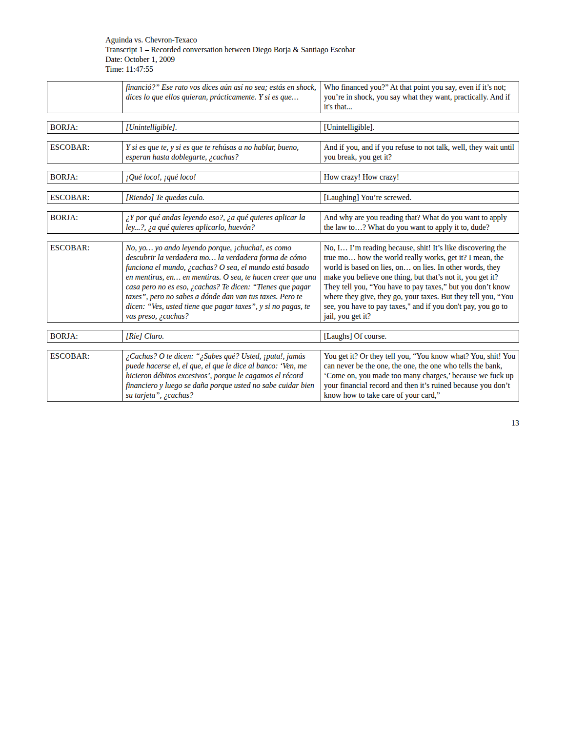Aguinda vs. Chevron-Texaco
Transcript 1 – Recorded conversation between Diego Borja & Santiago Escobar
Date: October 1, 2009
Time: 11:47:55
| | financió?” Ese rato vos dices aún así no sea; estás en shock, dices lo que ellos quieran, prácticamente. Y si es que… | Who financed you?” At that point you say, even if it’s not; you’re in shock, you say what they want, practically. And if it's that... |
| BORJA: | [Unintelligible]. | [Unintelligible]. |
| ESCOBAR: | Y si es que te, y si es que te rehúsas a no hablar, bueno, esperan hasta doblegarte, ¿cachas? | And if you, and if you refuse to not talk, well, they wait until you break, you get it? |
| BORJA: | ¡Qué loco!, ¡qué loco! | How crazy! How crazy! |
| ESCOBAR: | [Riendo] Te quedas culo. | [Laughing] You’re screwed. |
| BORJA: | ¿Y por qué andas leyendo eso?, ¿a qué quieres aplicar la ley...?, ¿a qué quieres aplicarlo, huevón? | And why are you reading that? What do you want to apply the law to…? What do you want to apply it to, dude? |
| ESCOBAR: | No, yo… yo ando leyendo porque, ¡chucha!, es como descubrir la verdadera mo… la verdadera forma de cómo funciona el mundo, ¿cachas? O sea, el mundo está basado en mentiras, en… en mentiras. O sea, te hacen creer que una casa pero no es eso, ¿cachas? Te dicen: “Tienes que pagar taxes”, pero no sabes a dónde dan van tus taxes. Pero te dicen: “Ves, usted tiene que pagar taxes”, y si no pagas, te vas preso, ¿cachas? | No, I… I’m reading because, shit! It’s like discovering the true mo… how the world really works, get it? I mean, the world is based on lies, on… on lies. In other words, they make you believe one thing, but that’s not it, you get it? They tell you, “You have to pay taxes,” but you don’t know where they give, they go, your taxes. But they tell you, “You see, you have to pay taxes," and if you don't pay, you go to jail, you get it? |
| BORJA: | [Ríe] Claro. | [Laughs] Of course. |
| ESCOBAR: | ¿Cachas? O te dicen: “¿Sabes qué? Usted, ¡puta!, jamás puede hacerse el, el que, el que le dice al banco: ‘Ven, me hicieron débitos excesivos’, porque le cagamos el récord financiero y luego se daña porque usted no sabe cuidar bien su tarjeta”, ¿cachas? | You get it? Or they tell you, “You know what? You, shit! You can never be the one, the one, the one who tells the bank, ‘Come on, you made too many charges,’ because we fuck up your financial record and then it’s ruined because you don’t know how to take care of your card,” |
13